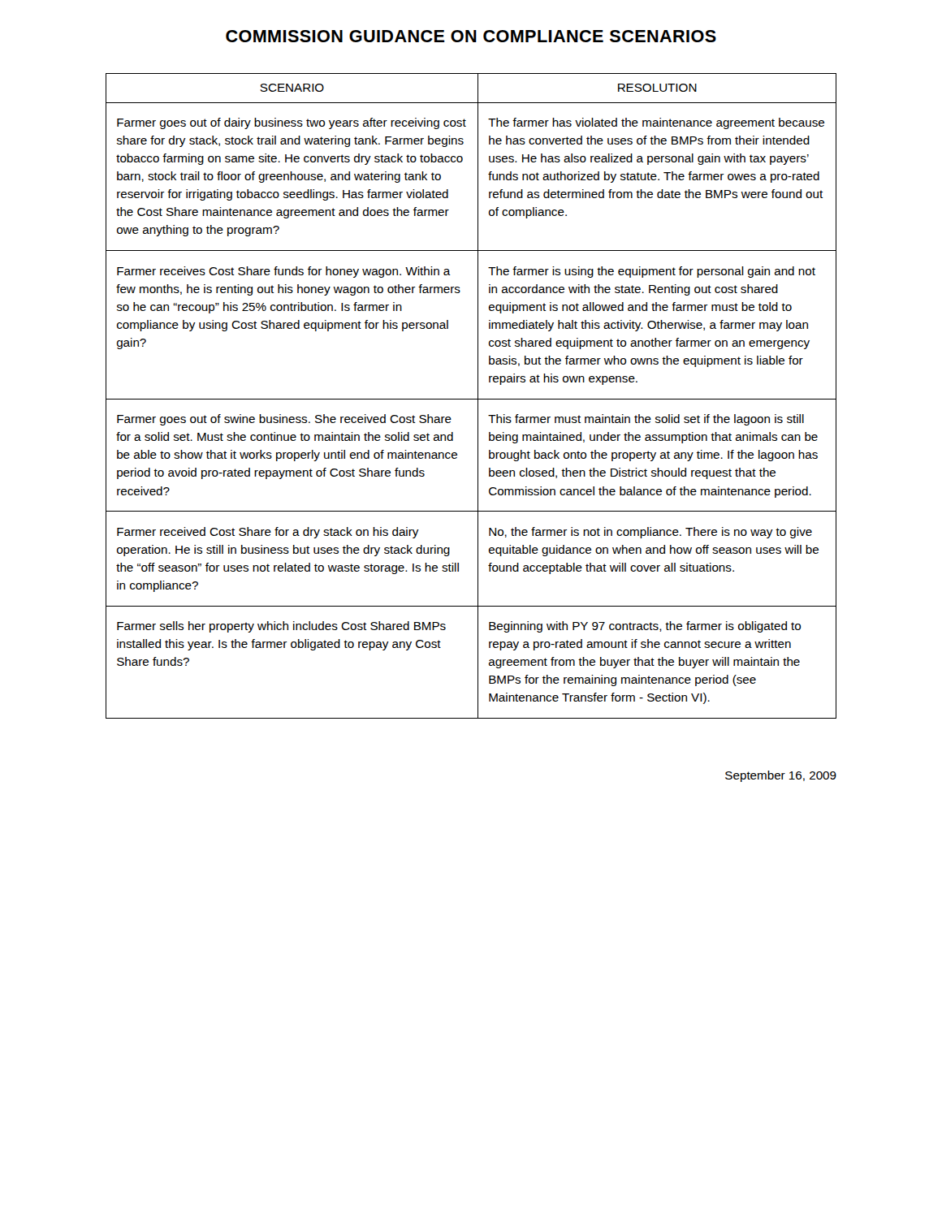COMMISSION GUIDANCE ON COMPLIANCE SCENARIOS
| SCENARIO | RESOLUTION |
| --- | --- |
| Farmer goes out of dairy business two years after receiving cost share for dry stack, stock trail and watering tank. Farmer begins tobacco farming on same site. He converts dry stack to tobacco barn, stock trail to floor of greenhouse, and watering tank to reservoir for irrigating tobacco seedlings. Has farmer violated the Cost Share maintenance agreement and does the farmer owe anything to the program? | The farmer has violated the maintenance agreement because he has converted the uses of the BMPs from their intended uses. He has also realized a personal gain with tax payers’ funds not authorized by statute. The farmer owes a pro-rated refund as determined from the date the BMPs were found out of compliance. |
| Farmer receives Cost Share funds for honey wagon. Within a few months, he is renting out his honey wagon to other farmers so he can “recoup” his 25% contribution. Is farmer in compliance by using Cost Shared equipment for his personal gain? | The farmer is using the equipment for personal gain and not in accordance with the state. Renting out cost shared equipment is not allowed and the farmer must be told to immediately halt this activity. Otherwise, a farmer may loan cost shared equipment to another farmer on an emergency basis, but the farmer who owns the equipment is liable for repairs at his own expense. |
| Farmer goes out of swine business. She received Cost Share for a solid set. Must she continue to maintain the solid set and be able to show that it works properly until end of maintenance period to avoid pro-rated repayment of Cost Share funds received? | This farmer must maintain the solid set if the lagoon is still being maintained, under the assumption that animals can be brought back onto the property at any time. If the lagoon has been closed, then the District should request that the Commission cancel the balance of the maintenance period. |
| Farmer received Cost Share for a dry stack on his dairy operation. He is still in business but uses the dry stack during the “off season” for uses not related to waste storage. Is he still in compliance? | No, the farmer is not in compliance. There is no way to give equitable guidance on when and how off season uses will be found acceptable that will cover all situations. |
| Farmer sells her property which includes Cost Shared BMPs installed this year. Is the farmer obligated to repay any Cost Share funds? | Beginning with PY 97 contracts, the farmer is obligated to repay a pro-rated amount if she cannot secure a written agreement from the buyer that the buyer will maintain the BMPs for the remaining maintenance period (see Maintenance Transfer form - Section VI). |
September 16, 2009